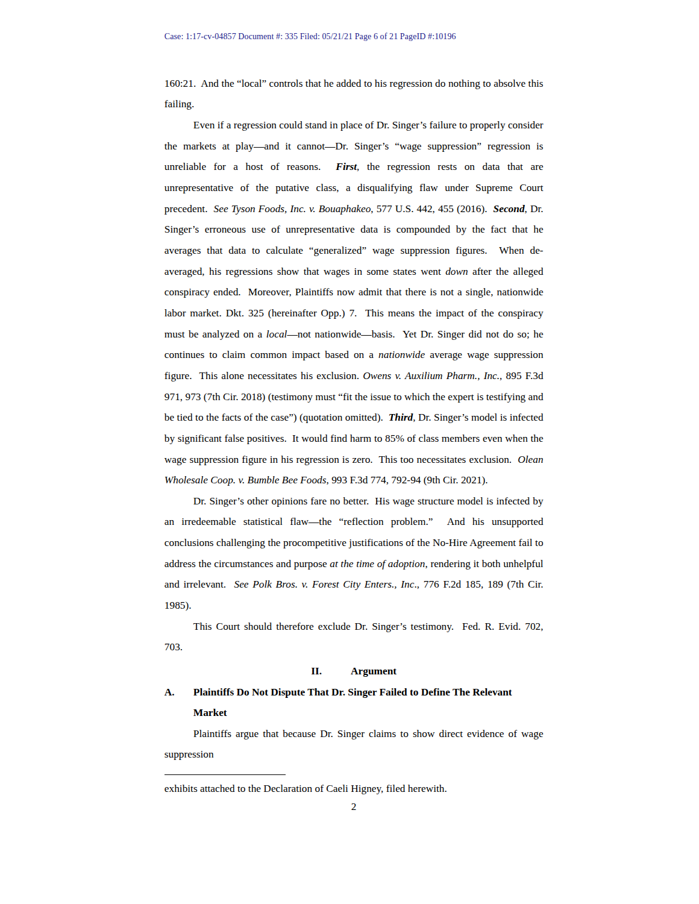Case: 1:17-cv-04857 Document #: 335 Filed: 05/21/21 Page 6 of 21 PageID #:10196
160:21. And the “local” controls that he added to his regression do nothing to absolve this failing.
Even if a regression could stand in place of Dr. Singer’s failure to properly consider the markets at play—and it cannot—Dr. Singer’s “wage suppression” regression is unreliable for a host of reasons. First, the regression rests on data that are unrepresentative of the putative class, a disqualifying flaw under Supreme Court precedent. See Tyson Foods, Inc. v. Bouaphakeo, 577 U.S. 442, 455 (2016). Second, Dr. Singer’s erroneous use of unrepresentative data is compounded by the fact that he averages that data to calculate “generalized” wage suppression figures. When de-averaged, his regressions show that wages in some states went down after the alleged conspiracy ended. Moreover, Plaintiffs now admit that there is not a single, nationwide labor market. Dkt. 325 (hereinafter Opp.) 7. This means the impact of the conspiracy must be analyzed on a local—not nationwide—basis. Yet Dr. Singer did not do so; he continues to claim common impact based on a nationwide average wage suppression figure. This alone necessitates his exclusion. Owens v. Auxilium Pharm., Inc., 895 F.3d 971, 973 (7th Cir. 2018) (testimony must “fit the issue to which the expert is testifying and be tied to the facts of the case”) (quotation omitted). Third, Dr. Singer’s model is infected by significant false positives. It would find harm to 85% of class members even when the wage suppression figure in his regression is zero. This too necessitates exclusion. Olean Wholesale Coop. v. Bumble Bee Foods, 993 F.3d 774, 792-94 (9th Cir. 2021).
Dr. Singer’s other opinions fare no better. His wage structure model is infected by an irredeemable statistical flaw—the “reflection problem.” And his unsupported conclusions challenging the procompetitive justifications of the No-Hire Agreement fail to address the circumstances and purpose at the time of adoption, rendering it both unhelpful and irrelevant. See Polk Bros. v. Forest City Enters., Inc., 776 F.2d 185, 189 (7th Cir. 1985).
This Court should therefore exclude Dr. Singer’s testimony. Fed. R. Evid. 702, 703.
II. Argument
A. Plaintiffs Do Not Dispute That Dr. Singer Failed to Define The Relevant Market
Plaintiffs argue that because Dr. Singer claims to show direct evidence of wage suppression
exhibits attached to the Declaration of Caeli Higney, filed herewith.
2